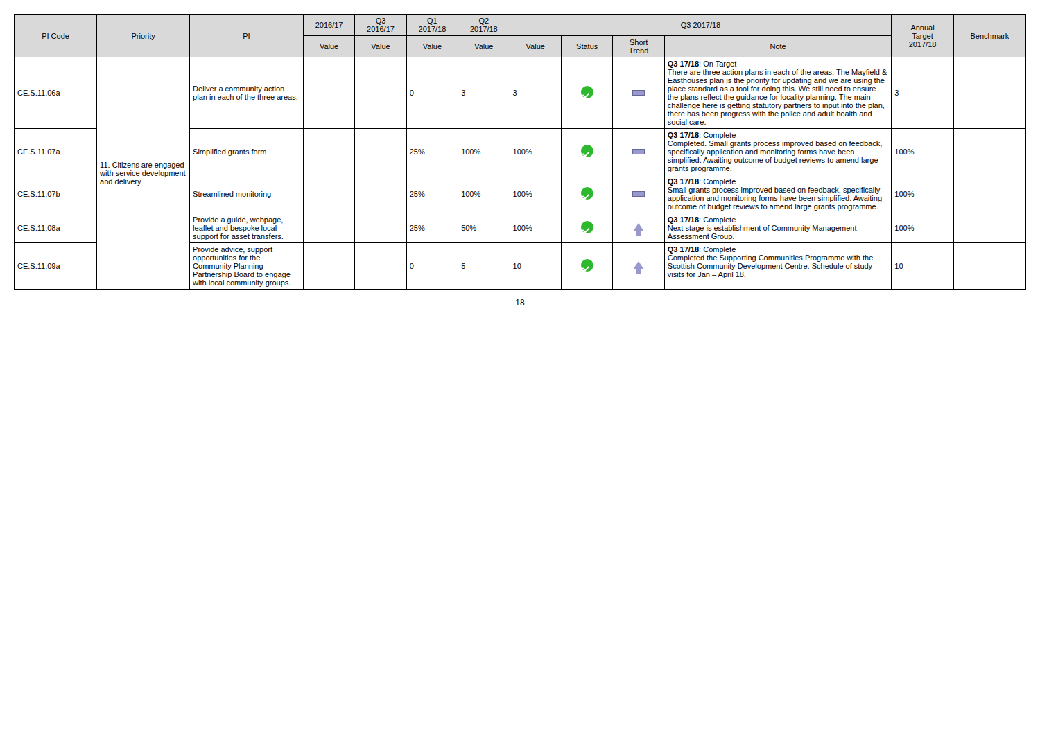| PI Code | Priority | PI | 2016/17 | Q3 2016/17 | Q1 2017/18 | Q2 2017/18 | Q3 2017/18 | Annual Target 2017/18 | Benchmark |
| --- | --- | --- | --- | --- | --- | --- | --- | --- | --- |
| Value | Value | Value | Value | Value | Status | Short Trend | Note |
| CE.S.11.06a | 11. Citizens are engaged with service development and delivery | Deliver a community action plan in each of the three areas. | | | 0 | 3 | 3 | | | Q3 17/18 : On Target There are three action plans in each of the areas. The Mayfield & Easthouses plan is the priority for updating and we are using the place standard as a tool for doing this. We still need to ensure the plans reflect the guidance for locality planning. The main challenge here is getting statutory partners to input into the plan, there has been progress with the police and adult health and social care. | 3 | |
| CE.S.11.07a | Simplified grants form | | | 25% | 100% | 100% | | | Q3 17/18 : Complete Completed. Small grants process improved based on feedback, specifically application and monitoring forms have been simplified. Awaiting outcome of budget reviews to amend large grants programme. | 100% | |
| CE.S.11.07b | Streamlined monitoring | | | 25% | 100% | 100% | | | Q3 17/18 : Complete Small grants process improved based on feedback, specifically application and monitoring forms have been simplified. Awaiting outcome of budget reviews to amend large grants programme. | 100% | |
| CE.S.11.08a | Provide a guide, webpage, leaflet and bespoke local support for asset transfers. | | | 25% | 50% | 100% | | | Q3 17/18 : Complete Next stage is establishment of Community Management Assessment Group. | 100% | |
| CE.S.11.09a | Provide advice, support opportunities for the Community Planning Partnership Board to engage with local community groups. | | | 0 | 5 | 10 | | | Q3 17/18 : Complete Completed the Supporting Communities Programme with the Scottish Community Development Centre. Schedule of study visits for Jan – April 18. | 10 | |
18